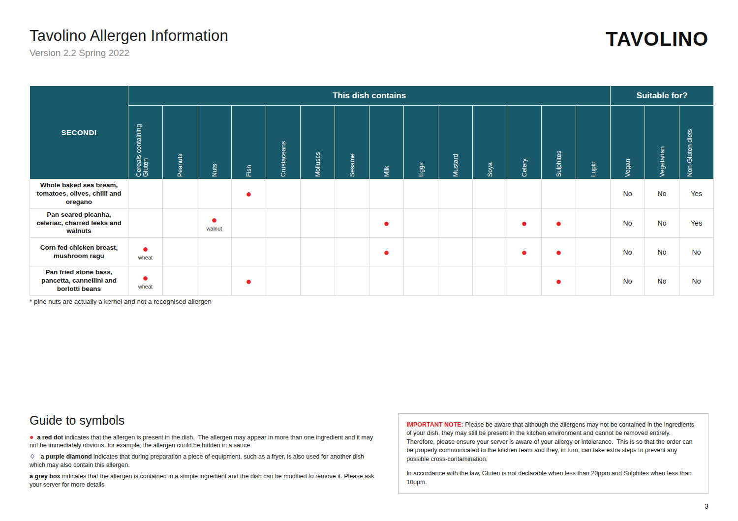Tavolino Allergen Information
Version 2.2 Spring 2022
TAVOLINO
| SECONDI | This dish contains | Suitable for? |
| --- | --- | --- |
| Cereals containing Gluten | Peanuts | Nuts | Fish | Crustaceans | Molluscs | Sesame | Milk | Eggs | Mustard | Soya | Celery | Sulphites | Lupin | Vegan | Vegetarian | Non-Gluten diets |
| Whole baked sea bream, tomatoes, olives, chilli and oregano | | | | ● | | | | | | | | | | | No | No | Yes |
| Pan seared picanha, celeriac, charred leeks and walnuts | | | ● walnut | | | | | ● | | | | ● | ● | | No | No | Yes |
| Corn fed chicken breast, mushroom ragu | ● wheat | | | | | | | ● | | | | ● | ● | | No | No | No |
| Pan fried stone bass, pancetta, cannellini and borlotti beans | ● wheat | | | ● | | | | | | | | | ● | | No | No | No |
* pine nuts are actually a kernel and not a recognised allergen
Guide to symbols
● a red dot indicates that the allergen is present in the dish. The allergen may appear in more than one ingredient and it may not be immediately obvious, for example; the allergen could be hidden in a sauce.
♢ a purple diamond indicates that during preparation a piece of equipment, such as a fryer, is also used for another dish which may also contain this allergen.
a grey box indicates that the allergen is contained in a simple ingredient and the dish can be modified to remove it. Please ask your server for more details
IMPORTANT NOTE: Please be aware that although the allergens may not be contained in the ingredients of your dish, they may still be present in the kitchen environment and cannot be removed entirely. Therefore, please ensure your server is aware of your allergy or intolerance. This is so that the order can be properly communicated to the kitchen team and they, in turn, can take extra steps to prevent any possible cross-contamination.
In accordance with the law, Gluten is not declarable when less than 20ppm and Sulphites when less than 10ppm.
3